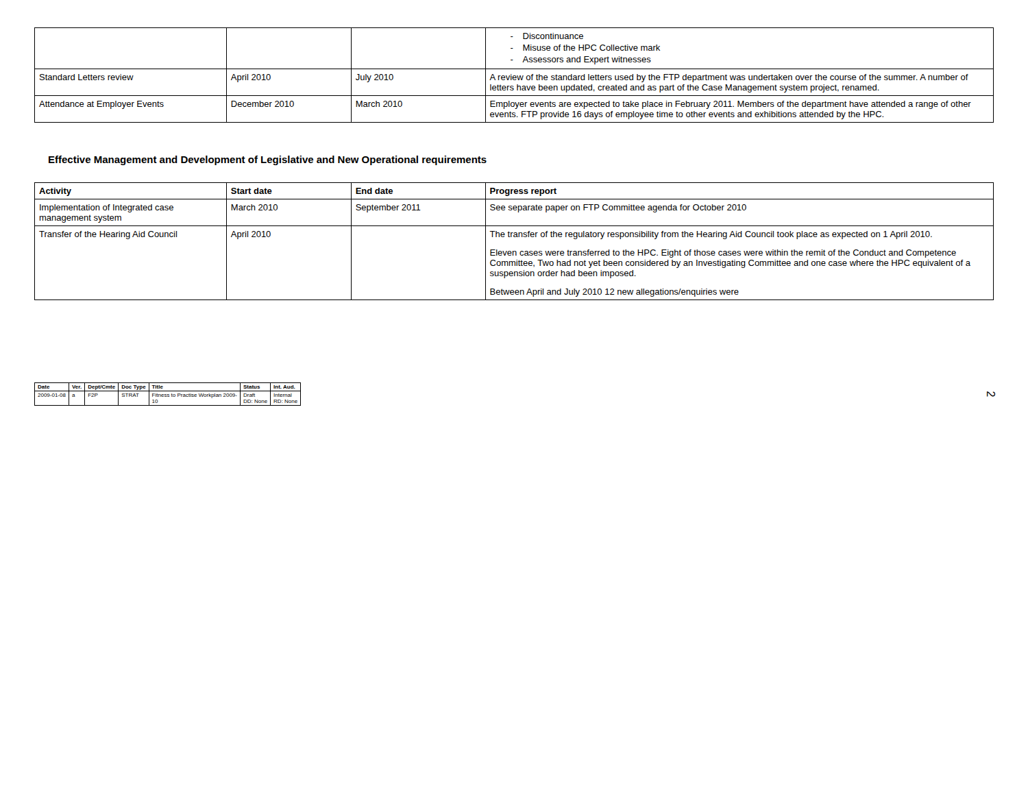| | | | Discontinuance Misuse of the HPC Collective mark Assessors and Expert witnesses |
| Standard Letters review | April 2010 | July 2010 | A review of the standard letters used by the FTP department was undertaken over the course of the summer. A number of letters have been updated, created and as part of the Case Management system project, renamed. |
| Attendance at Employer Events | December 2010 | March 2010 | Employer events are expected to take place in February 2011. Members of the department have attended a range of other events. FTP provide 16 days of employee time to other events and exhibitions attended by the HPC. |
Effective Management and Development of Legislative and New Operational requirements
| Activity | Start date | End date | Progress report |
| --- | --- | --- | --- |
| Implementation of Integrated case management system | March 2010 | September 2011 | See separate paper on FTP Committee agenda for October 2010 |
| Transfer of the Hearing Aid Council | April 2010 | | The transfer of the regulatory responsibility from the Hearing Aid Council took place as expected on 1 April 2010. Eleven cases were transferred to the HPC. Eight of those cases were within the remit of the Conduct and Competence Committee, Two had not yet been considered by an Investigating Committee and one case where the HPC equivalent of a suspension order had been imposed. Between April and July 2010 12 new allegations/enquiries were |
| Date | Ver. | Dept/Cmte | Doc Type | Title | Status | Int. Aud. |
| --- | --- | --- | --- | --- | --- | --- |
| 2009-01-08 | a | F2P | STRAT | Fitness to Practise Workplan 2009- 10 | Draft DD: None | Internal RD: None |
2